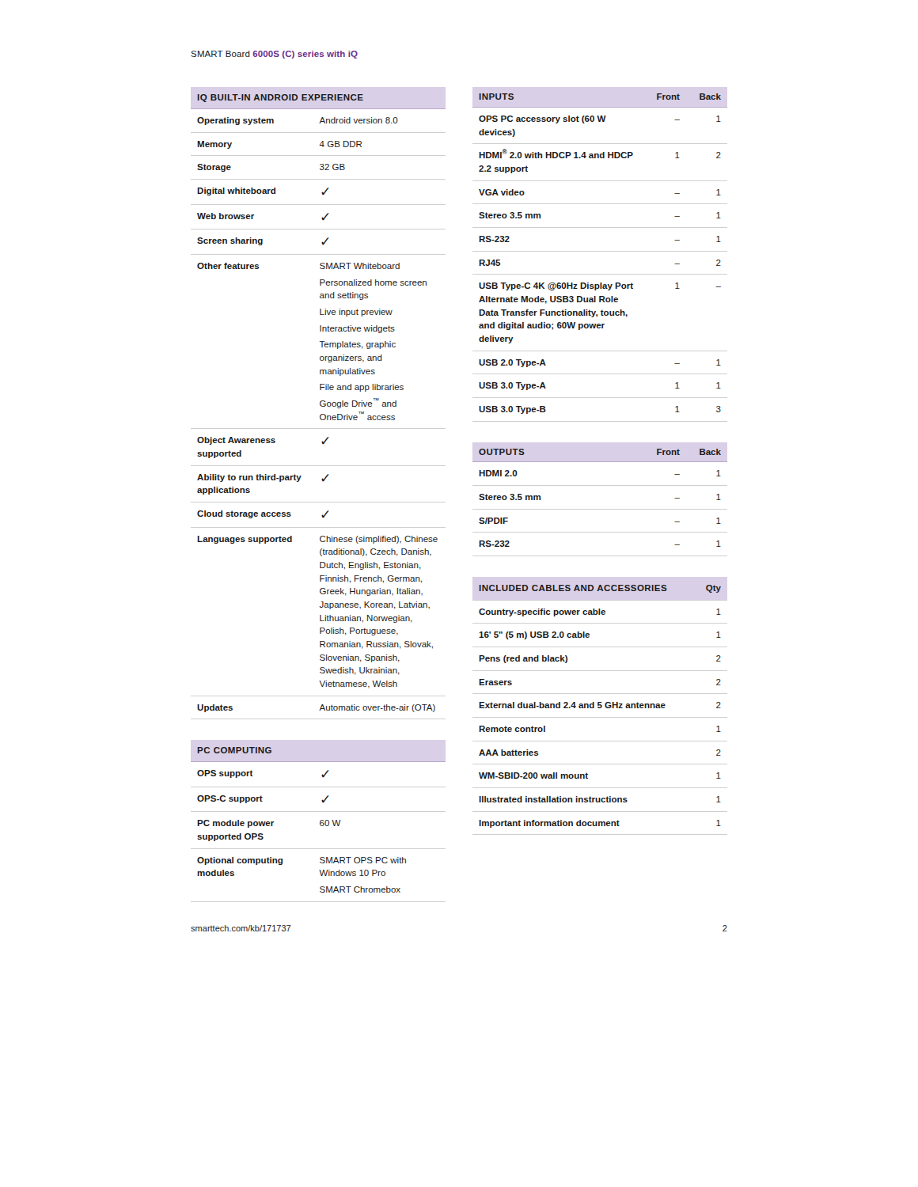SMART Board 6000S (C) series with iQ
iQ built-in Android experience
| Operating system | Android version 8.0 |
| Memory | 4 GB DDR |
| Storage | 32 GB |
| Digital whiteboard | ✓ |
| Web browser | ✓ |
| Screen sharing | ✓ |
| Other features | SMART Whiteboard Personalized home screen and settings Live input preview Interactive widgets Templates, graphic organizers, and manipulatives File and app libraries Google Drive ™ and OneDrive ™ access |
| Object Awareness supported | ✓ |
| Ability to run third-party applications | ✓ |
| Cloud storage access | ✓ |
| Languages supported | Chinese (simplified), Chinese (traditional), Czech, Danish, Dutch, English, Estonian, Finnish, French, German, Greek, Hungarian, Italian, Japanese, Korean, Latvian, Lithuanian, Norwegian, Polish, Portuguese, Romanian, Russian, Slovak, Slovenian, Spanish, Swedish, Ukrainian, Vietnamese, Welsh |
| Updates | Automatic over-the-air (OTA) |
PC computing
| OPS support | ✓ |
| OPS-C support | ✓ |
| PC module power supported OPS | 60 W |
| Optional computing modules | SMART OPS PC with Windows 10 Pro SMART Chromebox |
| Inputs | Front | Back |
| --- | --- | --- |
| OPS PC accessory slot (60 W devices) | – | 1 |
| HDMI ® 2.0 with HDCP 1.4 and HDCP 2.2 support | 1 | 2 |
| VGA video | – | 1 |
| Stereo 3.5 mm | – | 1 |
| RS-232 | – | 1 |
| RJ45 | – | 2 |
| USB Type-C 4K @60Hz Display Port Alternate Mode, USB3 Dual Role Data Transfer Functionality, touch, and digital audio; 60W power delivery | 1 | – |
| USB 2.0 Type-A | – | 1 |
| USB 3.0 Type-A | 1 | 1 |
| USB 3.0 Type-B | 1 | 3 |
| Outputs | Front | Back |
| --- | --- | --- |
| HDMI 2.0 | – | 1 |
| Stereo 3.5 mm | – | 1 |
| S/PDIF | – | 1 |
| RS-232 | – | 1 |
| Included cables and accessories | Qty |
| --- | --- |
| Country-specific power cable | 1 |
| 16' 5" (5 m) USB 2.0 cable | 1 |
| Pens (red and black) | 2 |
| Erasers | 2 |
| External dual-band 2.4 and 5 GHz antennae | 2 |
| Remote control | 1 |
| AAA batteries | 2 |
| WM-SBID-200 wall mount | 1 |
| Illustrated installation instructions | 1 |
| Important information document | 1 |
smarttech.com/kb/171737 2